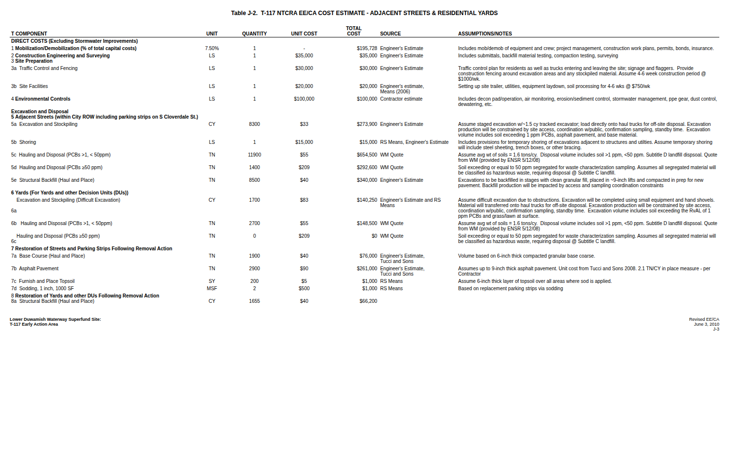Table J-2. T-117 NTCRA EE/CA COST ESTIMATE - ADJACENT STREETS & RESIDENTIAL YARDS
| T COMPONENT | UNIT | QUANTITY | UNIT COST | TOTAL COST | SOURCE | ASSUMPTIONS/NOTES |
| --- | --- | --- | --- | --- | --- | --- |
| DIRECT COSTS (Excluding Stormwater Improvements) |
| 1 Mobilization/Demobilization (% of total capital costs) | 7.50% | 1 | - | $195,728 | Engineer's Estimate | Includes mob/demob of equipment and crew; project management, construction work plans, permits, bonds, insurance. |
| 2 Construction Engineering and Surveying 3 Site Preparation | LS | 1 | $35,000 | $35,000 | Engineer's Estimate | Includes submittals, backfill material testing, compaction testing, surveying |
| 3a Traffic Control and Fencing | LS | 1 | $30,000 | $30,000 | Engineer's Estimate | Traffic control plan for residents as well as trucks entering and leaving the site; signage and flaggers. Provide construction fencing around excavation areas and any stockpiled material. Assume 4-6 week construction period @ $1000/wk. |
| 3b Site Facilities | LS | 1 | $20,000 | $20,000 | Engineer's estimate, Means (2006) | Setting up site trailer, utilities, equipment laydown, soil processing for 4-6 wks @ $750/wk |
| 4 Environmental Controls | LS | 1 | $100,000 | $100,000 | Contractor estimate | Includes decon pad/operation, air monitoring, erosion/sediment control, stormwater management, ppe gear, dust control, dewatering, etc. |
| Excavation and Disposal 5 Adjacent Streets (within City ROW including parking strips on S Cloverdale St.) |
| 5a Excavation and Stockpiling | CY | 8300 | $33 | $273,900 | Engineer's Estimate | Assume staged excavation w/~1.5 cy tracked excavator; load directly onto haul trucks for off-site disposal. Excavation production will be constrained by site access, coordination w/public, confirmation sampling, standby time. Excavation volume includes soil exceeding 1 ppm PCBs, asphalt pavement, and base material. |
| 5b Shoring | LS | 1 | $15,000 | $15,000 | RS Means, Engineer's Estimate | Includes provisions for temporary shoring of excavations adjacent to structures and utilties. Assume temporary shoring will include steel sheeting, trench boxes, or other bracing. |
| 5c Hauling and Disposal (PCBs >1, < 50ppm) | TN | 11900 | $55 | $654,500 | WM Quote | Assume avg wt of soils = 1.6 tons/cy. Disposal volume includes soil >1 ppm, <50 ppm. Subtitle D landfill dispsoal. Quote from WM (provided by ENSR 5/12/08) |
| 5d Hauling and Disposal (PCBs ≥50 ppm) | TN | 1400 | $209 | $292,600 | WM Quote | Soil exceeding or equal to 50 ppm segregated for waste characterization sampling. Assumes all segregated material will be classified as hazardous waste, requiring disposal @ Subtitle C landfill. |
| 5e Structural Backfill (Haul and Place) | TN | 8500 | $40 | $340,000 | Engineer's Estimate | Excavations to be backfilled in stages with clean granular fill, placed in ~9-inch lifts and compacted in prep for new pavement. Backfill production will be impacted by access and sampling coordination constraints |
| 6 Yards (For Yards and other Decision Units (DUs)) |
| Excavation and Stockpiling (Difficult Excavation) 6a | CY | 1700 | $83 | $140,250 | Engineer's Estimate and RS Means | Assume difficult excavation due to obstructions. Excavation will be completed using small equipment and hand shovels. Material will transferred onto haul trucks for off-site disposal. Excavation production will be constrained by site access, coordination w/public, confirmation sampling, standby time. Excavation volume includes soil exceeding the RvAL of 1 ppm PCBs and grass/lawn at surface. |
| 6b Hauling and Disposal (PCBs >1, < 50ppm) | TN | 2700 | $55 | $148,500 | WM Quote | Assume avg wt of soils = 1.6 tons/cy. Disposal volume includes soil >1 ppm, <50 ppm. Subtitle D landfill dispsoal. Quote from WM (provided by ENSR 5/12/08) |
| Hauling and Disposal (PCBs ≥50 ppm) 6c | TN | 0 | $209 | $0 | WM Quote | Soil exceeding or equal to 50 ppm segregated for waste characterization sampling. Assumes all segregated material will be classified as hazardous waste, requiring disposal @ Subtitle C landfill. |
| 7 Restoration of Streets and Parking Strips Following Removal Action |
| 7a Base Course (Haul and Place) | TN | 1900 | $40 | $76,000 | Engineer's Estimate, Tucci and Sons | Volume based on 6-inch thick compacted granular base coarse. |
| 7b Asphalt Pavement | TN | 2900 | $90 | $261,000 | Engineer's Estimate, Tucci and Sons | Assumes up to 9-inch thick asphalt pavement. Unit cost from Tucci and Sons 2008. 2.1 TN/CY in place measure - per Contractor |
| 7c Furnish and Place Topsoil | SY | 200 | $5 | $1,000 | RS Means | Assume 6-inch thick layer of topsoil over all areas where sod is applied. |
| 7d Sodding, 1 inch, 1000 SF | MSF | 2 | $500 | $1,000 | RS Means | Based on replacement parking strips via sodding |
| 8 Restoration of Yards and other DUs Following Removal Action 8a Structural Backfill (Haul and Place) | CY | 1655 | $40 | $66,200 | | |
Lower Duwamish Waterway Superfund Site:
T-117 Early Action Area
Revised EE/CA
June 3, 2010
J-3